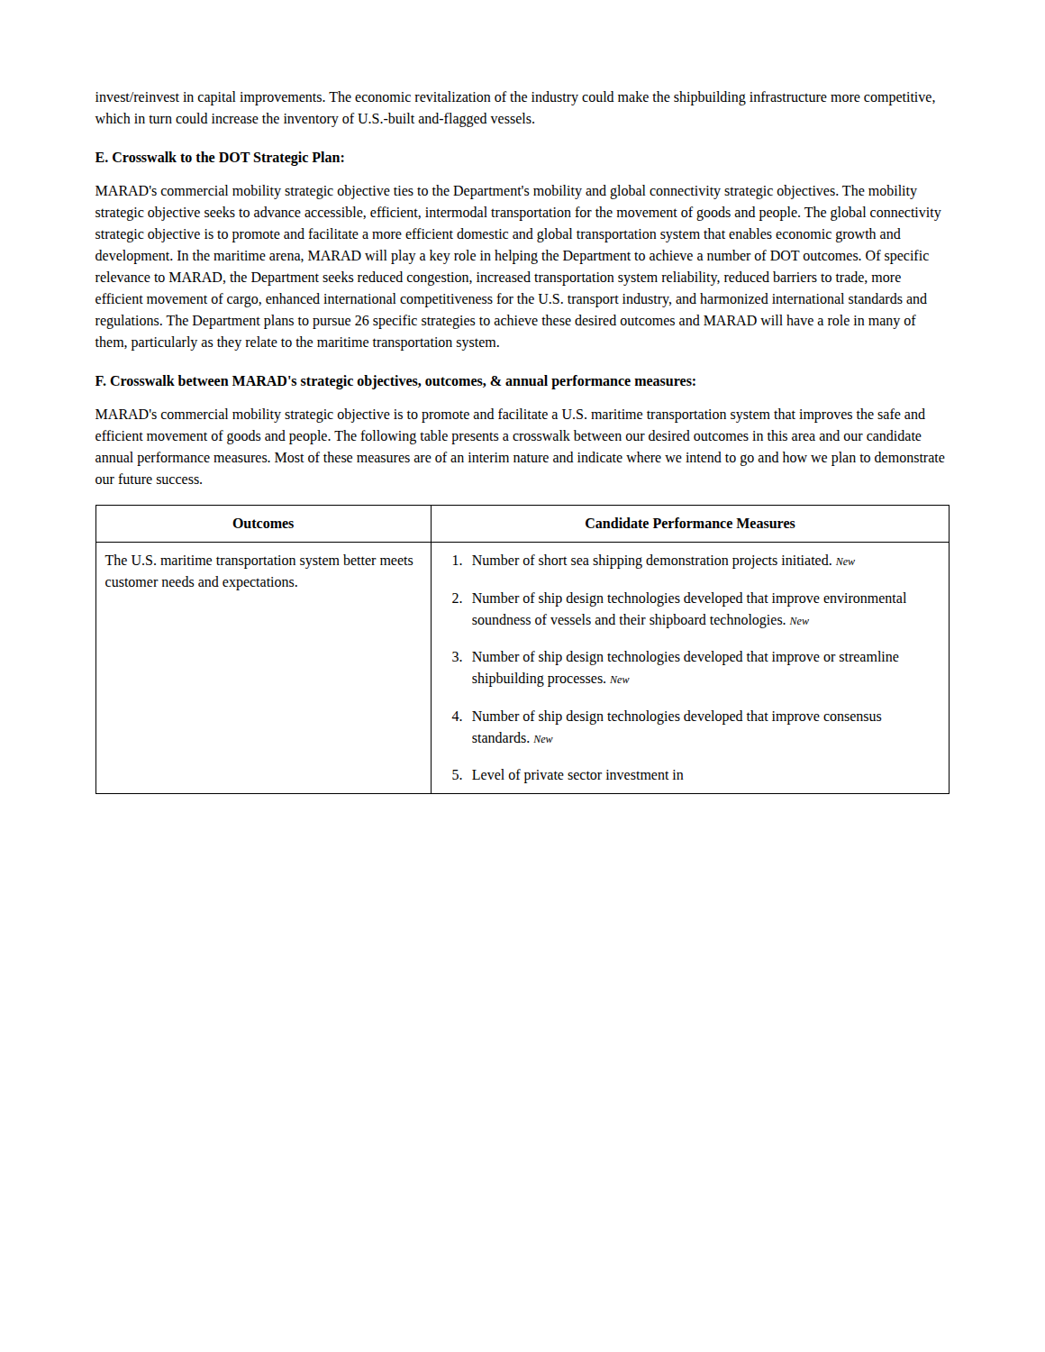invest/reinvest in capital improvements. The economic revitalization of the industry could make the shipbuilding infrastructure more competitive, which in turn could increase the inventory of U.S.-built and-flagged vessels.
E. Crosswalk to the DOT Strategic Plan:
MARAD's commercial mobility strategic objective ties to the Department's mobility and global connectivity strategic objectives. The mobility strategic objective seeks to advance accessible, efficient, intermodal transportation for the movement of goods and people. The global connectivity strategic objective is to promote and facilitate a more efficient domestic and global transportation system that enables economic growth and development. In the maritime arena, MARAD will play a key role in helping the Department to achieve a number of DOT outcomes. Of specific relevance to MARAD, the Department seeks reduced congestion, increased transportation system reliability, reduced barriers to trade, more efficient movement of cargo, enhanced international competitiveness for the U.S. transport industry, and harmonized international standards and regulations. The Department plans to pursue 26 specific strategies to achieve these desired outcomes and MARAD will have a role in many of them, particularly as they relate to the maritime transportation system.
F. Crosswalk between MARAD's strategic objectives, outcomes, & annual performance measures:
MARAD's commercial mobility strategic objective is to promote and facilitate a U.S. maritime transportation system that improves the safe and efficient movement of goods and people. The following table presents a crosswalk between our desired outcomes in this area and our candidate annual performance measures. Most of these measures are of an interim nature and indicate where we intend to go and how we plan to demonstrate our future success.
| Outcomes | Candidate Performance Measures |
| --- | --- |
| The U.S. maritime transportation system better meets customer needs and expectations. | Number of short sea shipping demonstration projects initiated. New Number of ship design technologies developed that improve environmental soundness of vessels and their shipboard technologies. New Number of ship design technologies developed that improve or streamline shipbuilding processes. New Number of ship design technologies developed that improve consensus standards. New Level of private sector investment in |